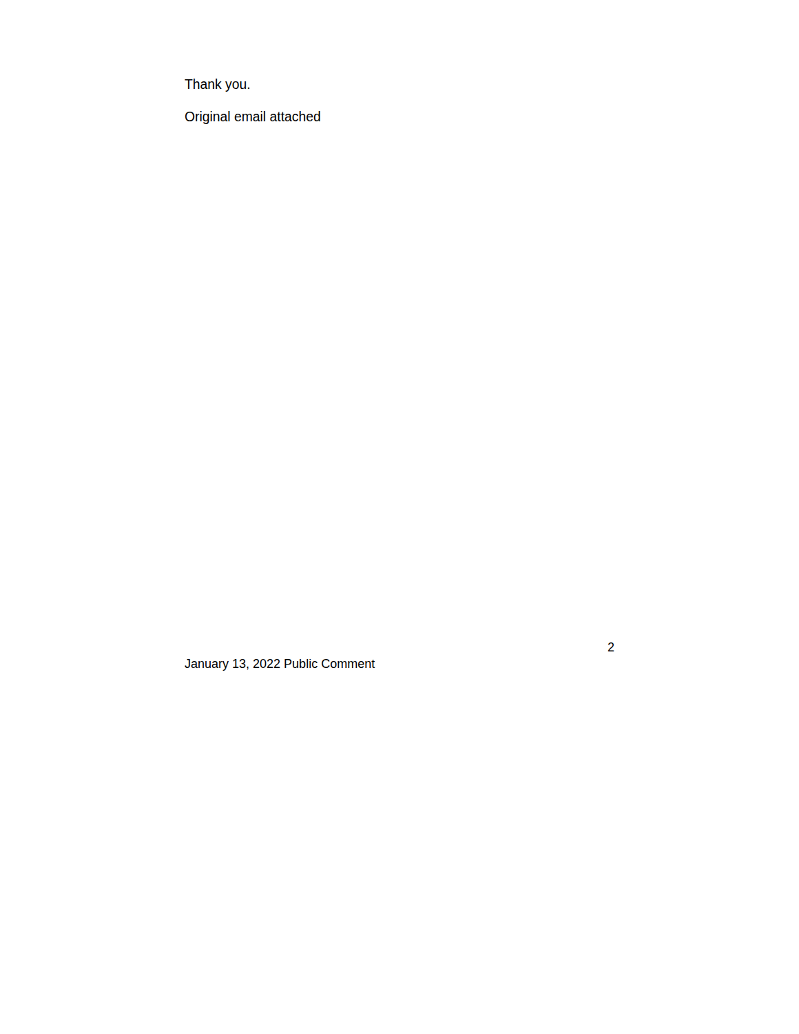Thank you.
Original email attached
January 13, 2022 Public Comment 2